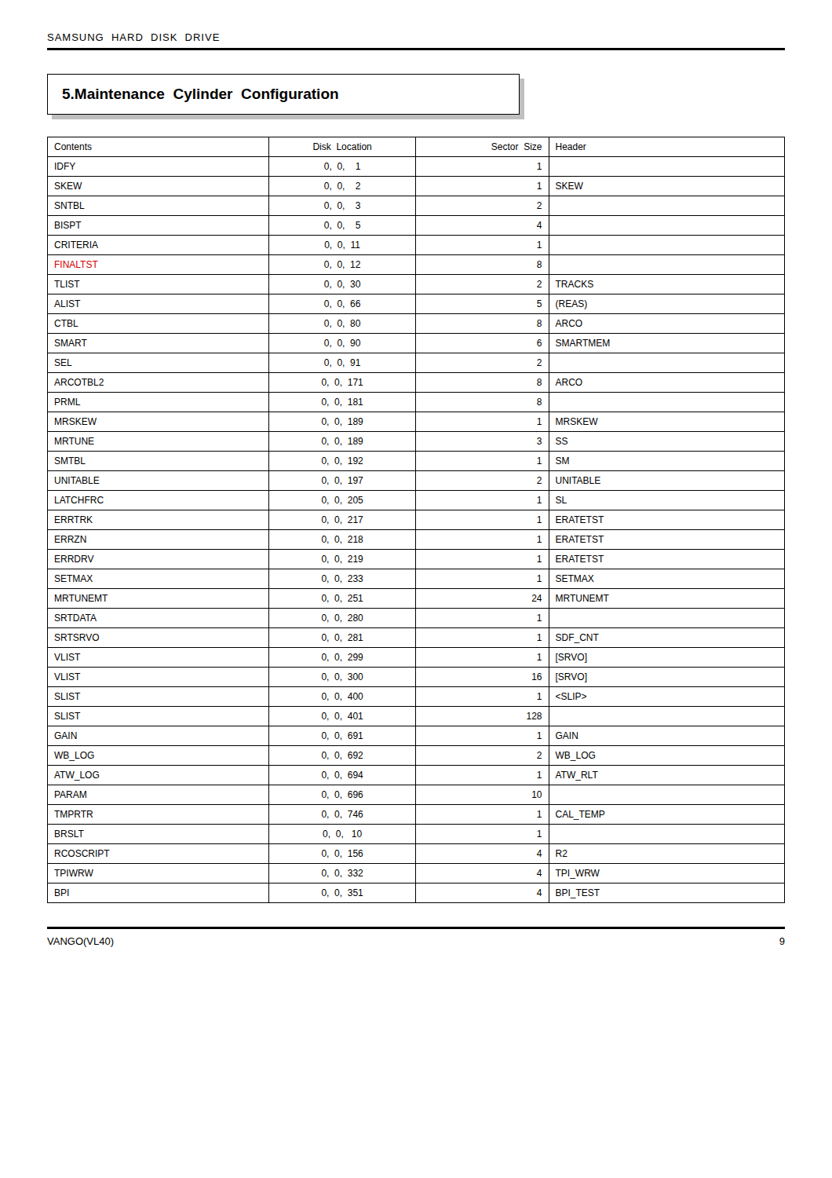SAMSUNG HARD DISK DRIVE
5.Maintenance Cylinder Configuration
| Contents | Disk Location | Sector Size | Header |
| --- | --- | --- | --- |
| IDFY | 0, 0, 1 | 1 | |
| SKEW | 0, 0, 2 | 1 | SKEW |
| SNTBL | 0, 0, 3 | 2 | |
| BISPT | 0, 0, 5 | 4 | |
| CRITERIA | 0, 0, 11 | 1 | |
| FINALTST | 0, 0, 12 | 8 | |
| TLIST | 0, 0, 30 | 2 | TRACKS |
| ALIST | 0, 0, 66 | 5 | (REAS) |
| CTBL | 0, 0, 80 | 8 | ARCO |
| SMART | 0, 0, 90 | 6 | SMARTMEM |
| SEL | 0, 0, 91 | 2 | |
| ARCOTBL2 | 0, 0, 171 | 8 | ARCO |
| PRML | 0, 0, 181 | 8 | |
| MRSKEW | 0, 0, 189 | 1 | MRSKEW |
| MRTUNE | 0, 0, 189 | 3 | SS |
| SMTBL | 0, 0, 192 | 1 | SM |
| UNITABLE | 0, 0, 197 | 2 | UNITABLE |
| LATCHFRC | 0, 0, 205 | 1 | SL |
| ERRTRK | 0, 0, 217 | 1 | ERATETST |
| ERRZN | 0, 0, 218 | 1 | ERATETST |
| ERRDRV | 0, 0, 219 | 1 | ERATETST |
| SETMAX | 0, 0, 233 | 1 | SETMAX |
| MRTUNEMT | 0, 0, 251 | 24 | MRTUNEMT |
| SRTDATA | 0, 0, 280 | 1 | |
| SRTSRVO | 0, 0, 281 | 1 | SDF_CNT |
| VLIST | 0, 0, 299 | 1 | [SRVO] |
| VLIST | 0, 0, 300 | 16 | [SRVO] |
| SLIST | 0, 0, 400 | 1 | <SLIP> |
| SLIST | 0, 0, 401 | 128 | |
| GAIN | 0, 0, 691 | 1 | GAIN |
| WB_LOG | 0, 0, 692 | 2 | WB_LOG |
| ATW_LOG | 0, 0, 694 | 1 | ATW_RLT |
| PARAM | 0, 0, 696 | 10 | |
| TMPRTR | 0, 0, 746 | 1 | CAL_TEMP |
| BRSLT | 0, 0, 10 | 1 | |
| RCOSCRIPT | 0, 0, 156 | 4 | R2 |
| TPIWRW | 0, 0, 332 | 4 | TPI_WRW |
| BPI | 0, 0, 351 | 4 | BPI_TEST |
VANGO(VL40) 9